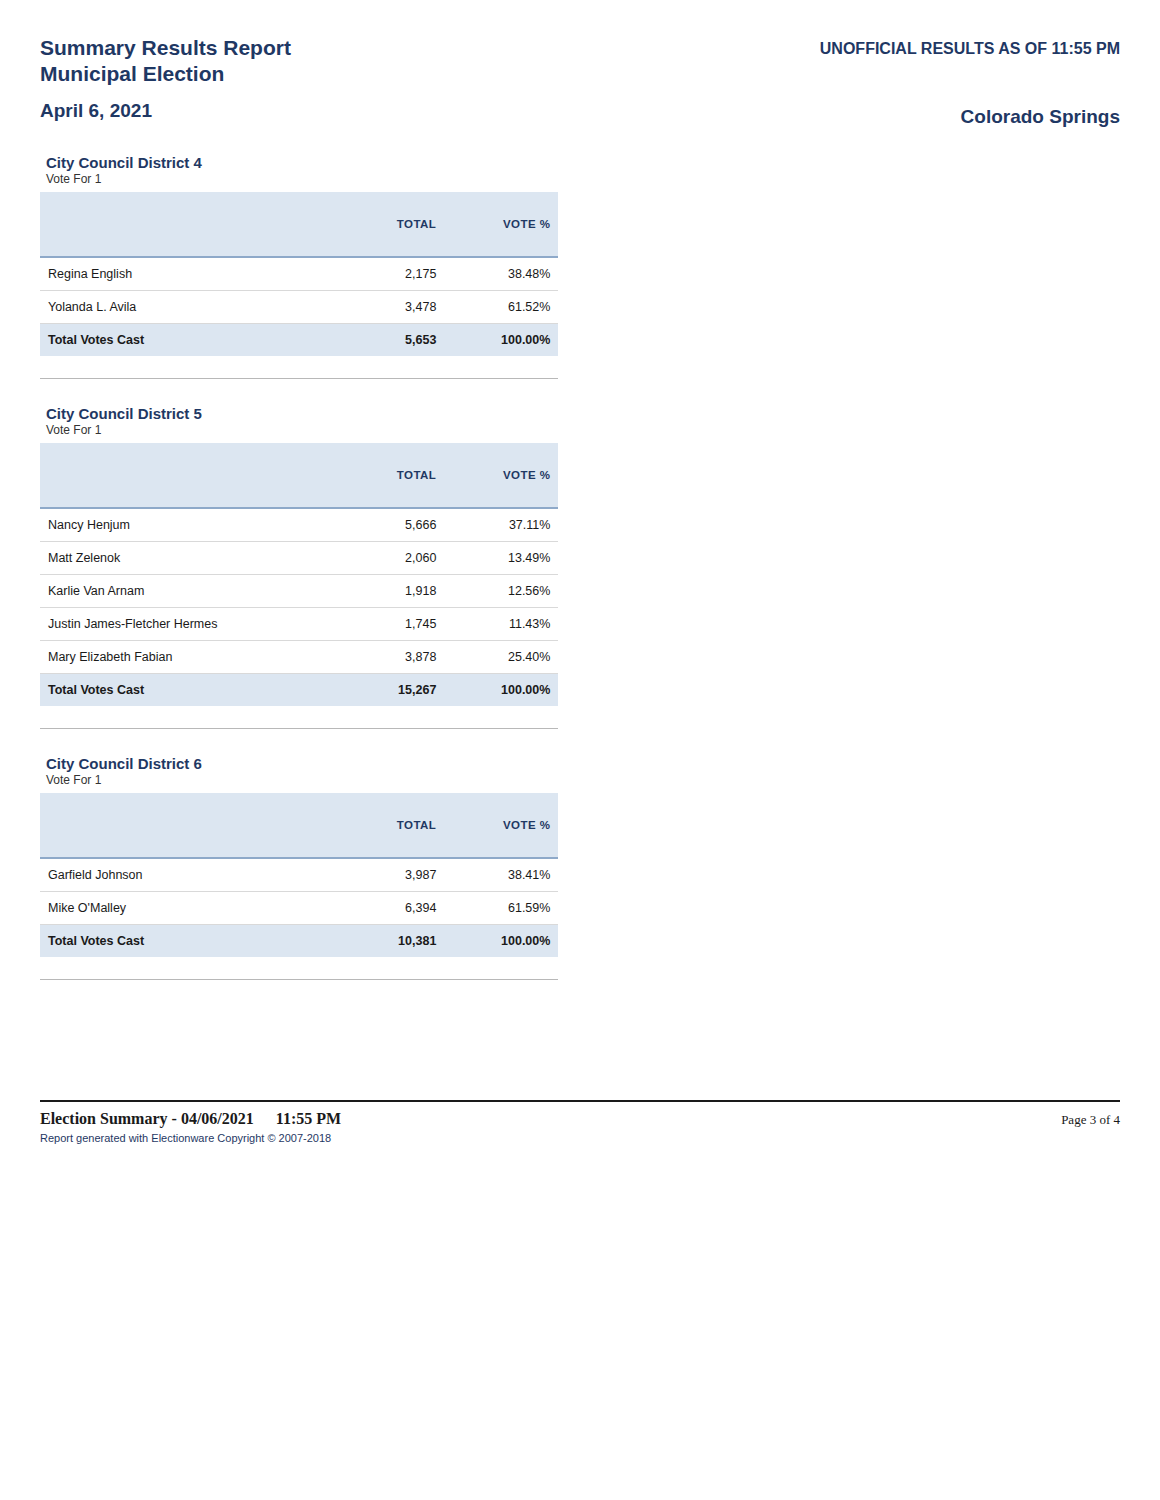Summary Results Report
Municipal Election
April 6, 2021
UNOFFICIAL RESULTS AS OF 11:55 PM
Colorado Springs
City Council District 4
Vote For 1
| | TOTAL | VOTE % |
| --- | --- | --- |
| Regina English | 2,175 | 38.48% |
| Yolanda L. Avila | 3,478 | 61.52% |
| Total Votes Cast | 5,653 | 100.00% |
City Council District 5
Vote For 1
| | TOTAL | VOTE % |
| --- | --- | --- |
| Nancy Henjum | 5,666 | 37.11% |
| Matt Zelenok | 2,060 | 13.49% |
| Karlie Van Arnam | 1,918 | 12.56% |
| Justin James-Fletcher Hermes | 1,745 | 11.43% |
| Mary Elizabeth Fabian | 3,878 | 25.40% |
| Total Votes Cast | 15,267 | 100.00% |
City Council District 6
Vote For 1
| | TOTAL | VOTE % |
| --- | --- | --- |
| Garfield Johnson | 3,987 | 38.41% |
| Mike O'Malley | 6,394 | 61.59% |
| Total Votes Cast | 10,381 | 100.00% |
Election Summary - 04/06/2021 11:55 PM
Report generated with Electionware Copyright © 2007-2018
Page 3 of 4